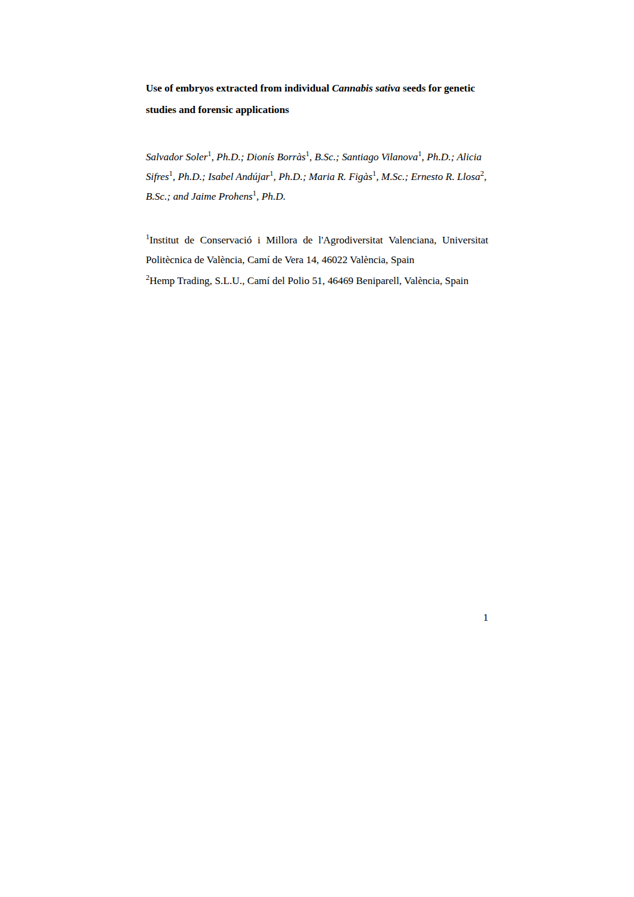Use of embryos extracted from individual Cannabis sativa seeds for genetic studies and forensic applications
Salvador Soler1, Ph.D.; Dionís Borràs1, B.Sc.; Santiago Vilanova1, Ph.D.; Alicia Sifres1, Ph.D.; Isabel Andújar1, Ph.D.; Maria R. Figàs1, M.Sc.; Ernesto R. Llosa2, B.Sc.; and Jaime Prohens1, Ph.D.
1Institut de Conservació i Millora de l'Agrodiversitat Valenciana, Universitat Politècnica de València, Camí de Vera 14, 46022 València, Spain
2Hemp Trading, S.L.U., Camí del Polio 51, 46469 Beniparell, València, Spain
1